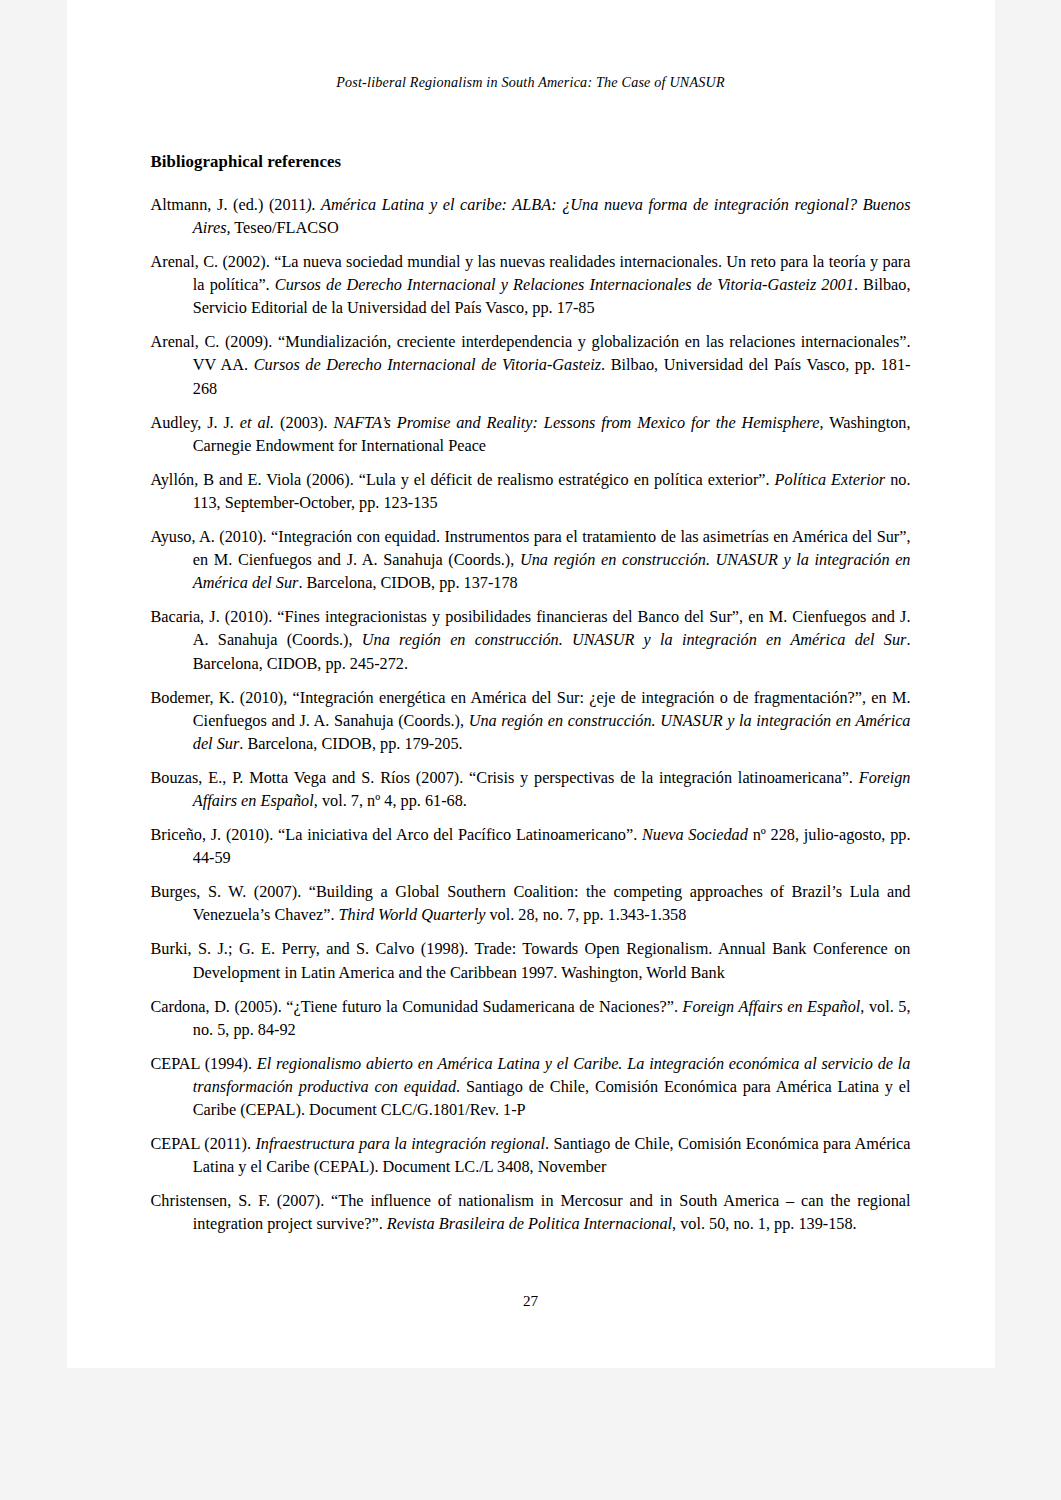Post-liberal Regionalism in South America: The Case of UNASUR
Bibliographical references
Altmann, J. (ed.) (2011). América Latina y el caribe: ALBA: ¿Una nueva forma de integración regional? Buenos Aires, Teseo/FLACSO
Arenal, C. (2002). “La nueva sociedad mundial y las nuevas realidades internacionales. Un reto para la teoría y para la política”. Cursos de Derecho Internacional y Relaciones Internacionales de Vitoria-Gasteiz 2001. Bilbao, Servicio Editorial de la Universidad del País Vasco, pp. 17-85
Arenal, C. (2009). “Mundialización, creciente interdependencia y globalización en las relaciones internacionales”. VV AA. Cursos de Derecho Internacional de Vitoria-Gasteiz. Bilbao, Universidad del País Vasco, pp. 181-268
Audley, J. J. et al. (2003). NAFTA’s Promise and Reality: Lessons from Mexico for the Hemisphere, Washington, Carnegie Endowment for International Peace
Ayllón, B and E. Viola (2006). “Lula y el déficit de realismo estratégico en política exterior”. Política Exterior no. 113, September-October, pp. 123-135
Ayuso, A. (2010). “Integración con equidad. Instrumentos para el tratamiento de las asimetrías en América del Sur”, en M. Cienfuegos and J. A. Sanahuja (Coords.), Una región en construcción. UNASUR y la integración en América del Sur. Barcelona, CIDOB, pp. 137-178
Bacaria, J. (2010). “Fines integracionistas y posibilidades financieras del Banco del Sur”, en M. Cienfuegos and J. A. Sanahuja (Coords.), Una región en construcción. UNASUR y la integración en América del Sur. Barcelona, CIDOB, pp. 245-272.
Bodemer, K. (2010), “Integración energética en América del Sur: ¿eje de integración o de fragmentación?”, en M. Cienfuegos and J. A. Sanahuja (Coords.), Una región en construcción. UNASUR y la integración en América del Sur. Barcelona, CIDOB, pp. 179-205.
Bouzas, E., P. Motta Vega and S. Ríos (2007). “Crisis y perspectivas de la integración latinoamericana”. Foreign Affairs en Español, vol. 7, nº 4, pp. 61-68.
Briceño, J. (2010). “La iniciativa del Arco del Pacífico Latinoamericano”. Nueva Sociedad nº 228, julio-agosto, pp. 44-59
Burges, S. W. (2007). “Building a Global Southern Coalition: the competing approaches of Brazil’s Lula and Venezuela’s Chavez”. Third World Quarterly vol. 28, no. 7, pp. 1.343-1.358
Burki, S. J.; G. E. Perry, and S. Calvo (1998). Trade: Towards Open Regionalism. Annual Bank Conference on Development in Latin America and the Caribbean 1997. Washington, World Bank
Cardona, D. (2005). “¿Tiene futuro la Comunidad Sudamericana de Naciones?”. Foreign Affairs en Español, vol. 5, no. 5, pp. 84-92
CEPAL (1994). El regionalismo abierto en América Latina y el Caribe. La integración económica al servicio de la transformación productiva con equidad. Santiago de Chile, Comisión Económica para América Latina y el Caribe (CEPAL). Document CLC/G.1801/Rev. 1-P
CEPAL (2011). Infraestructura para la integración regional. Santiago de Chile, Comisión Económica para América Latina y el Caribe (CEPAL). Document LC./L 3408, November
Christensen, S. F. (2007). “The influence of nationalism in Mercosur and in South America – can the regional integration project survive?”. Revista Brasileira de Politica Internacional, vol. 50, no. 1, pp. 139-158.
27